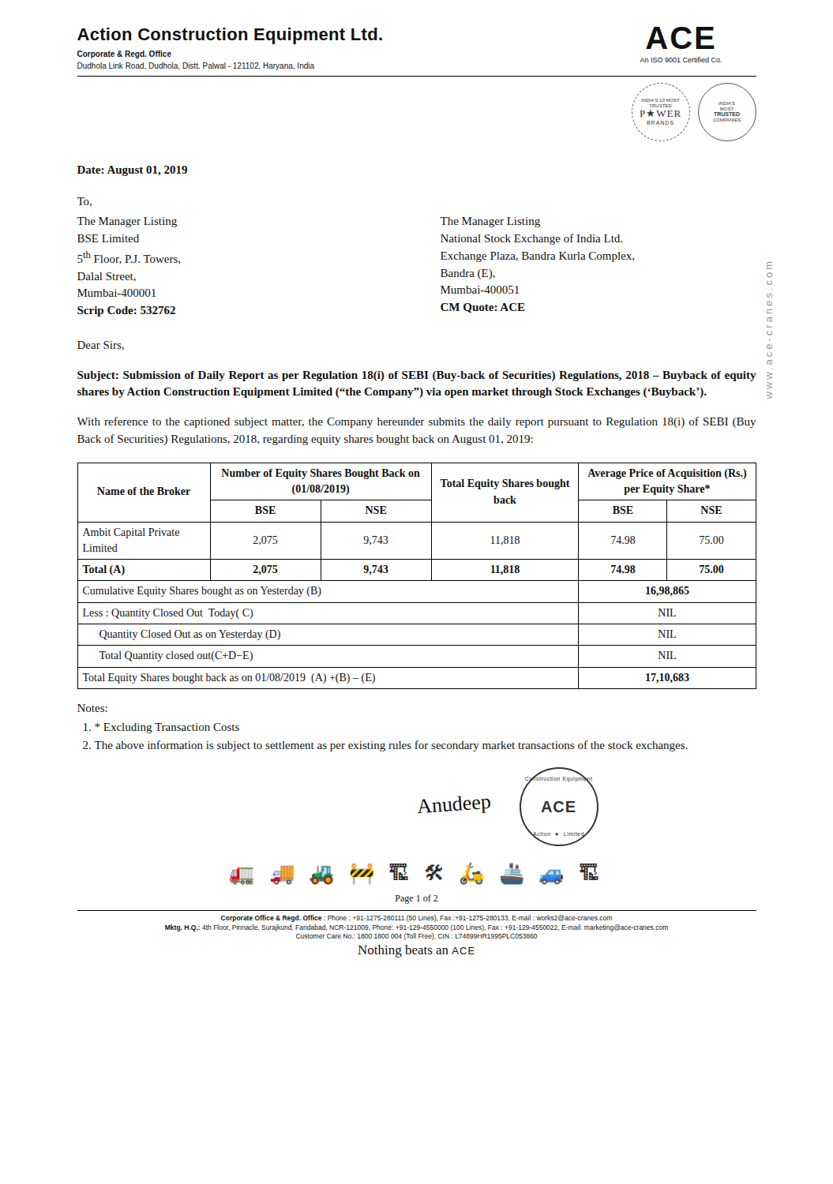www.ace-cranes.com
Action Construction Equipment Ltd.
Corporate & Regd. Office
Dudhola Link Road, Dudhola, Distt. Palwal - 121102, Haryana, India
ACE
An ISO 9001 Certified Co.
INDIA'S 10 MOST TRUSTED
P★WER
BRANDS
INDIA'S
MOST
TRUSTED
COMPANIES
Date: August 01, 2019
To,
The Manager Listing
BSE Limited
5th Floor, P.J. Towers,
Dalal Street,
Mumbai-400001
Scrip Code: 532762
The Manager Listing
National Stock Exchange of India Ltd.
Exchange Plaza, Bandra Kurla Complex,
Bandra (E),
Mumbai-400051
CM Quote: ACE
Dear Sirs,
Subject: Submission of Daily Report as per Regulation 18(i) of SEBI (Buy-back of Securities) Regulations, 2018 – Buyback of equity shares by Action Construction Equipment Limited (“the Company”) via open market through Stock Exchanges (‘Buyback’).
With reference to the captioned subject matter, the Company hereunder submits the daily report pursuant to Regulation 18(i) of SEBI (Buy Back of Securities) Regulations, 2018, regarding equity shares bought back on August 01, 2019:
| Name of the Broker | Number of Equity Shares Bought Back on (01/08/2019) | Total Equity Shares bought back | Average Price of Acquisition (Rs.) per Equity Share* |
| --- | --- | --- | --- |
| BSE | NSE | BSE | NSE |
| Ambit Capital Private Limited | 2,075 | 9,743 | 11,818 | 74.98 | 75.00 |
| Total (A) | 2,075 | 9,743 | 11,818 | 74.98 | 75.00 |
| Cumulative Equity Shares bought as on Yesterday (B) | 16,98,865 |
| Less : Quantity Closed Out Today( C) | NIL |
| Quantity Closed Out as on Yesterday (D) | NIL |
| Total Quantity closed out(C+D−E) | NIL |
| Total Equity Shares bought back as on 01/08/2019 (A) +(B) – (E) | 17,10,683 |
Notes:
* Excluding Transaction Costs
The above information is subject to settlement as per existing rules for secondary market transactions of the stock exchanges.
Anudeep
Construction Equipment ACE Action ★ Limited
🚛 🚚 🚜 🚧 🏗 🛠 🛵 🚢 🚙 🏗
Page 1 of 2
Corporate Office & Regd. Office : Phone : +91-1275-280111 (50 Lines), Fax :+91-1275-280133, E-mail : works2@ace-cranes.com
Mktg. H.Q.: 4th Floor, Pinnacle, Surajkund, Faridabad, NCR-121009, Phone: +91-129-4550000 (100 Lines), Fax : +91-129-4550022, E-mail: marketing@ace-cranes.com
Customer Care No.: 1800 1800 004 (Toll Free), CIN : L74899HR1995PLC053860
Nothing beats an ACE